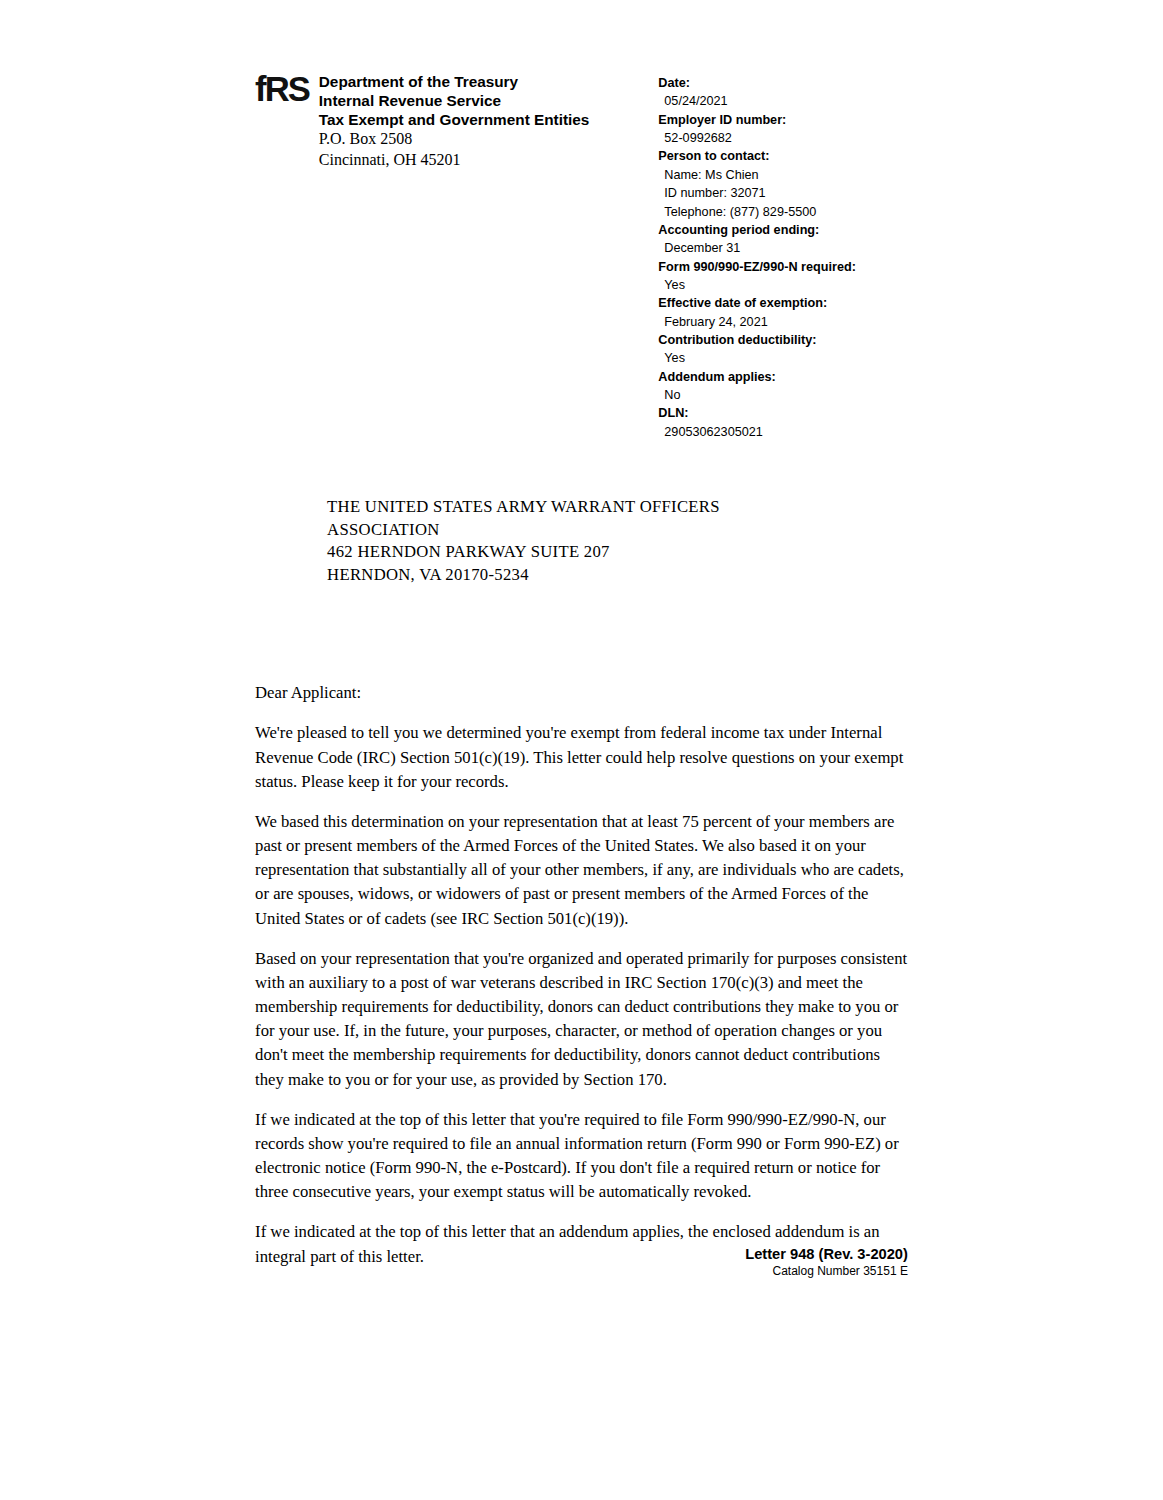fRS
Department of the Treasury
Internal Revenue Service
Tax Exempt and Government Entities
P.O. Box 2508
Cincinnati, OH 45201
Date: 05/24/2021 Employer ID number: 52-0992682 Person to contact: Name: Ms Chien ID number: 32071 Telephone: (877) 829-5500 Accounting period ending: December 31 Form 990/990-EZ/990-N required: Yes Effective date of exemption: February 24, 2021 Contribution deductibility: Yes Addendum applies: No DLN: 29053062305021
THE UNITED STATES ARMY WARRANT OFFICERS
ASSOCIATION
462 HERNDON PARKWAY SUITE 207
HERNDON, VA 20170-5234
Dear Applicant:
We're pleased to tell you we determined you're exempt from federal income tax under Internal Revenue Code (IRC) Section 501(c)(19). This letter could help resolve questions on your exempt status. Please keep it for your records.
We based this determination on your representation that at least 75 percent of your members are past or present members of the Armed Forces of the United States. We also based it on your representation that substantially all of your other members, if any, are individuals who are cadets, or are spouses, widows, or widowers of past or present members of the Armed Forces of the United States or of cadets (see IRC Section 501(c)(19)).
Based on your representation that you're organized and operated primarily for purposes consistent with an auxiliary to a post of war veterans described in IRC Section 170(c)(3) and meet the membership requirements for deductibility, donors can deduct contributions they make to you or for your use. If, in the future, your purposes, character, or method of operation changes or you don't meet the membership requirements for deductibility, donors cannot deduct contributions they make to you or for your use, as provided by Section 170.
If we indicated at the top of this letter that you're required to file Form 990/990-EZ/990-N, our records show you're required to file an annual information return (Form 990 or Form 990-EZ) or electronic notice (Form 990-N, the e-Postcard). If you don't file a required return or notice for three consecutive years, your exempt status will be automatically revoked.
If we indicated at the top of this letter that an addendum applies, the enclosed addendum is an integral part of this letter.
Letter 948 (Rev. 3-2020)
Catalog Number 35151 E